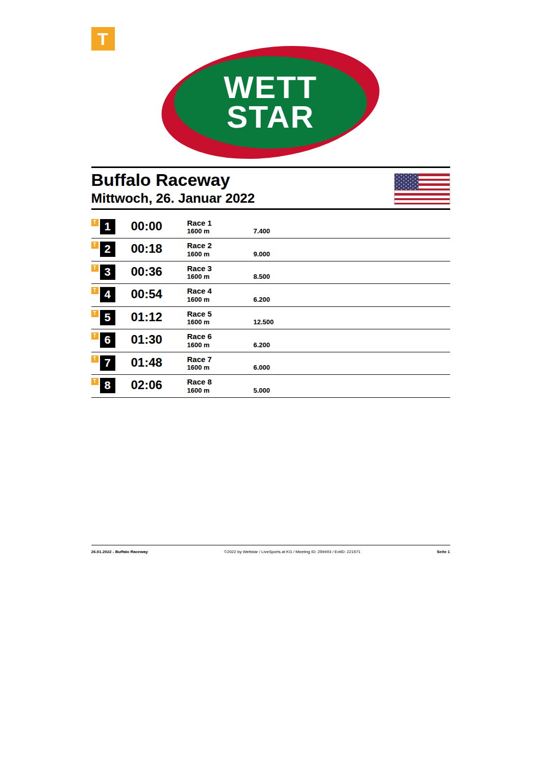T
WETT STAR
Buffalo Raceway
Mittwoch, 26. Januar 2022
| T 1 | 00:00 | Race 1 1600 m 7.400 |
| T 2 | 00:18 | Race 2 1600 m 9.000 |
| T 3 | 00:36 | Race 3 1600 m 8.500 |
| T 4 | 00:54 | Race 4 1600 m 6.200 |
| T 5 | 01:12 | Race 5 1600 m 12.500 |
| T 6 | 01:30 | Race 6 1600 m 6.200 |
| T 7 | 01:48 | Race 7 1600 m 6.000 |
| T 8 | 02:06 | Race 8 1600 m 5.000 |
26.01.2022 - Buffalo Raceway
©2022 by Wettstar / LiveSports.at KG / Meeting ID: 259493 / ExtID: 221571
Seite 1